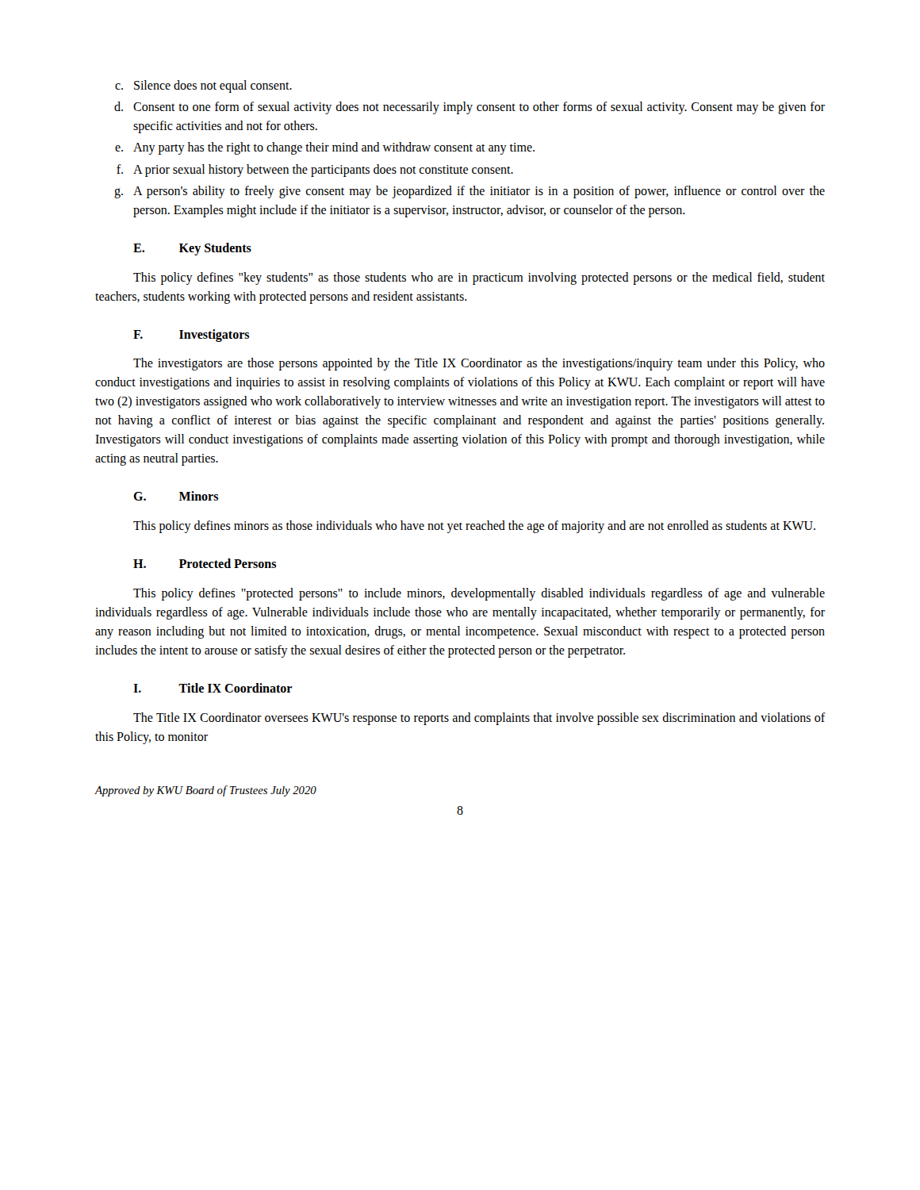Silence does not equal consent.
Consent to one form of sexual activity does not necessarily imply consent to other forms of sexual activity. Consent may be given for specific activities and not for others.
Any party has the right to change their mind and withdraw consent at any time.
A prior sexual history between the participants does not constitute consent.
A person's ability to freely give consent may be jeopardized if the initiator is in a position of power, influence or control over the person. Examples might include if the initiator is a supervisor, instructor, advisor, or counselor of the person.
E. Key Students
This policy defines "key students" as those students who are in practicum involving protected persons or the medical field, student teachers, students working with protected persons and resident assistants.
F. Investigators
The investigators are those persons appointed by the Title IX Coordinator as the investigations/inquiry team under this Policy, who conduct investigations and inquiries to assist in resolving complaints of violations of this Policy at KWU. Each complaint or report will have two (2) investigators assigned who work collaboratively to interview witnesses and write an investigation report. The investigators will attest to not having a conflict of interest or bias against the specific complainant and respondent and against the parties' positions generally. Investigators will conduct investigations of complaints made asserting violation of this Policy with prompt and thorough investigation, while acting as neutral parties.
G. Minors
This policy defines minors as those individuals who have not yet reached the age of majority and are not enrolled as students at KWU.
H. Protected Persons
This policy defines "protected persons" to include minors, developmentally disabled individuals regardless of age and vulnerable individuals regardless of age. Vulnerable individuals include those who are mentally incapacitated, whether temporarily or permanently, for any reason including but not limited to intoxication, drugs, or mental incompetence. Sexual misconduct with respect to a protected person includes the intent to arouse or satisfy the sexual desires of either the protected person or the perpetrator.
I. Title IX Coordinator
The Title IX Coordinator oversees KWU's response to reports and complaints that involve possible sex discrimination and violations of this Policy, to monitor
Approved by KWU Board of Trustees July 2020
8